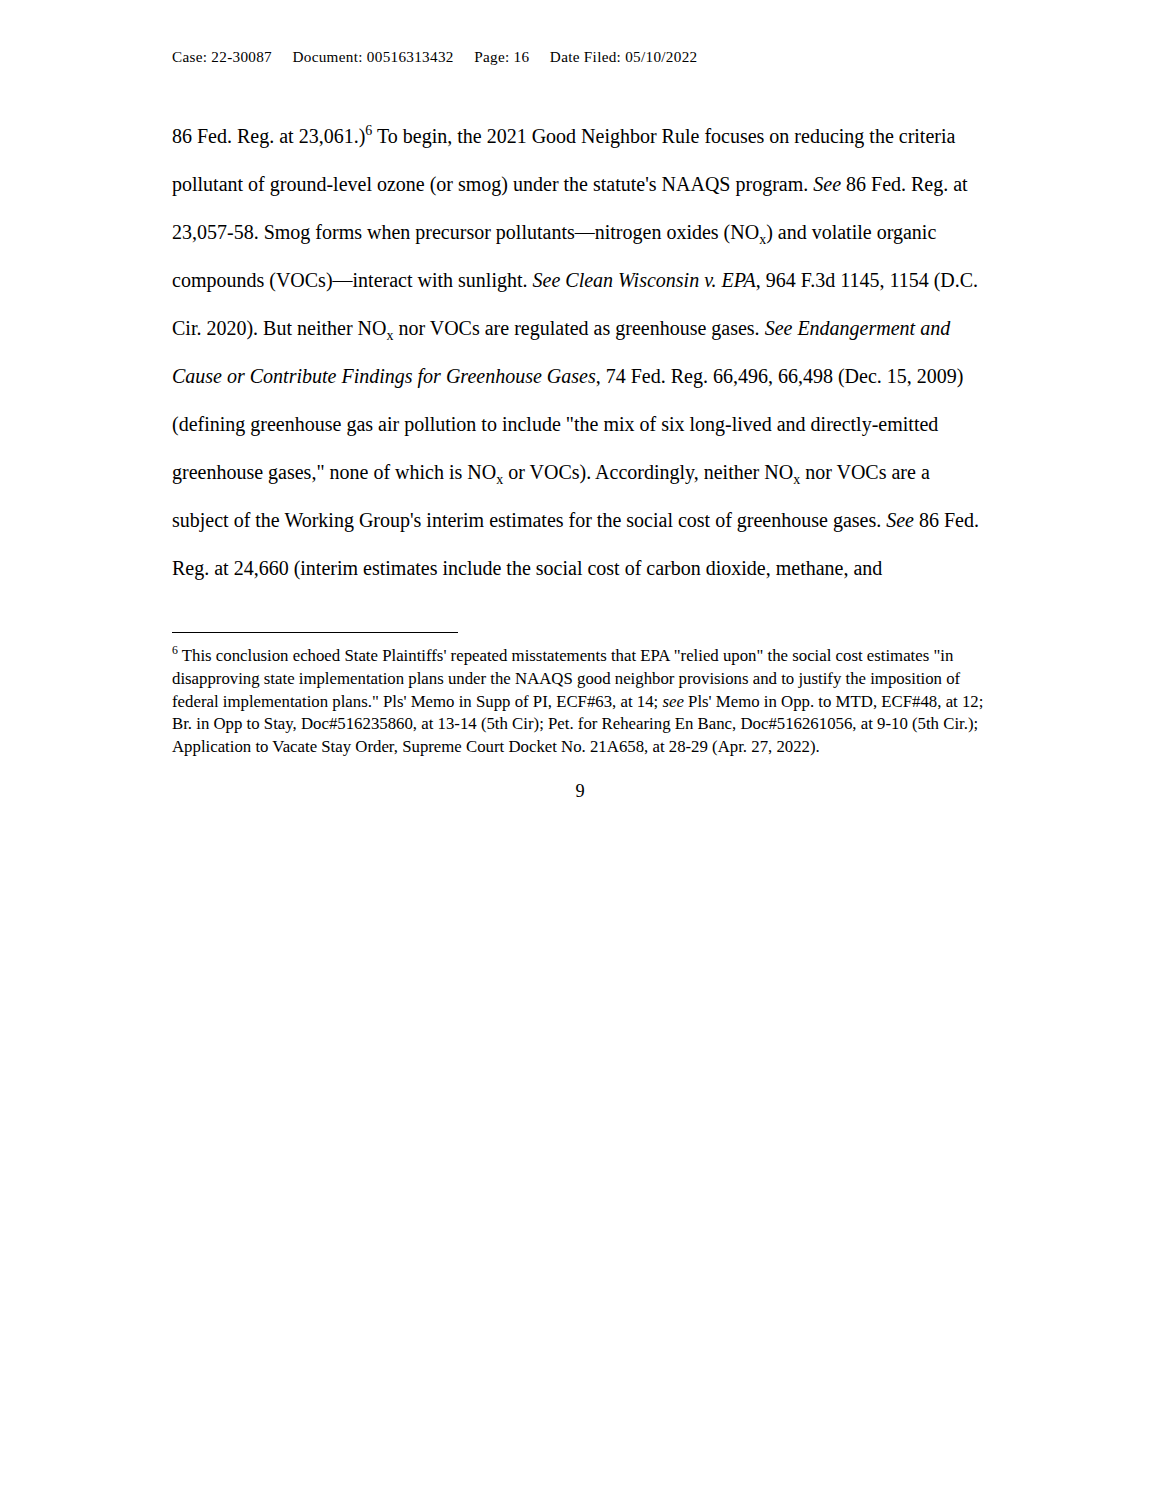Case: 22-30087 Document: 00516313432 Page: 16 Date Filed: 05/10/2022
86 Fed. Reg. at 23,061.)6 To begin, the 2021 Good Neighbor Rule focuses on reducing the criteria pollutant of ground-level ozone (or smog) under the statute's NAAQS program. See 86 Fed. Reg. at 23,057-58. Smog forms when precursor pollutants—nitrogen oxides (NOx) and volatile organic compounds (VOCs)—interact with sunlight. See Clean Wisconsin v. EPA, 964 F.3d 1145, 1154 (D.C. Cir. 2020). But neither NOx nor VOCs are regulated as greenhouse gases. See Endangerment and Cause or Contribute Findings for Greenhouse Gases, 74 Fed. Reg. 66,496, 66,498 (Dec. 15, 2009) (defining greenhouse gas air pollution to include "the mix of six long-lived and directly-emitted greenhouse gases," none of which is NOx or VOCs). Accordingly, neither NOx nor VOCs are a subject of the Working Group's interim estimates for the social cost of greenhouse gases. See 86 Fed. Reg. at 24,660 (interim estimates include the social cost of carbon dioxide, methane, and
6 This conclusion echoed State Plaintiffs' repeated misstatements that EPA "relied upon" the social cost estimates "in disapproving state implementation plans under the NAAQS good neighbor provisions and to justify the imposition of federal implementation plans." Pls' Memo in Supp of PI, ECF#63, at 14; see Pls' Memo in Opp. to MTD, ECF#48, at 12; Br. in Opp to Stay, Doc#516235860, at 13-14 (5th Cir); Pet. for Rehearing En Banc, Doc#516261056, at 9-10 (5th Cir.); Application to Vacate Stay Order, Supreme Court Docket No. 21A658, at 28-29 (Apr. 27, 2022).
9